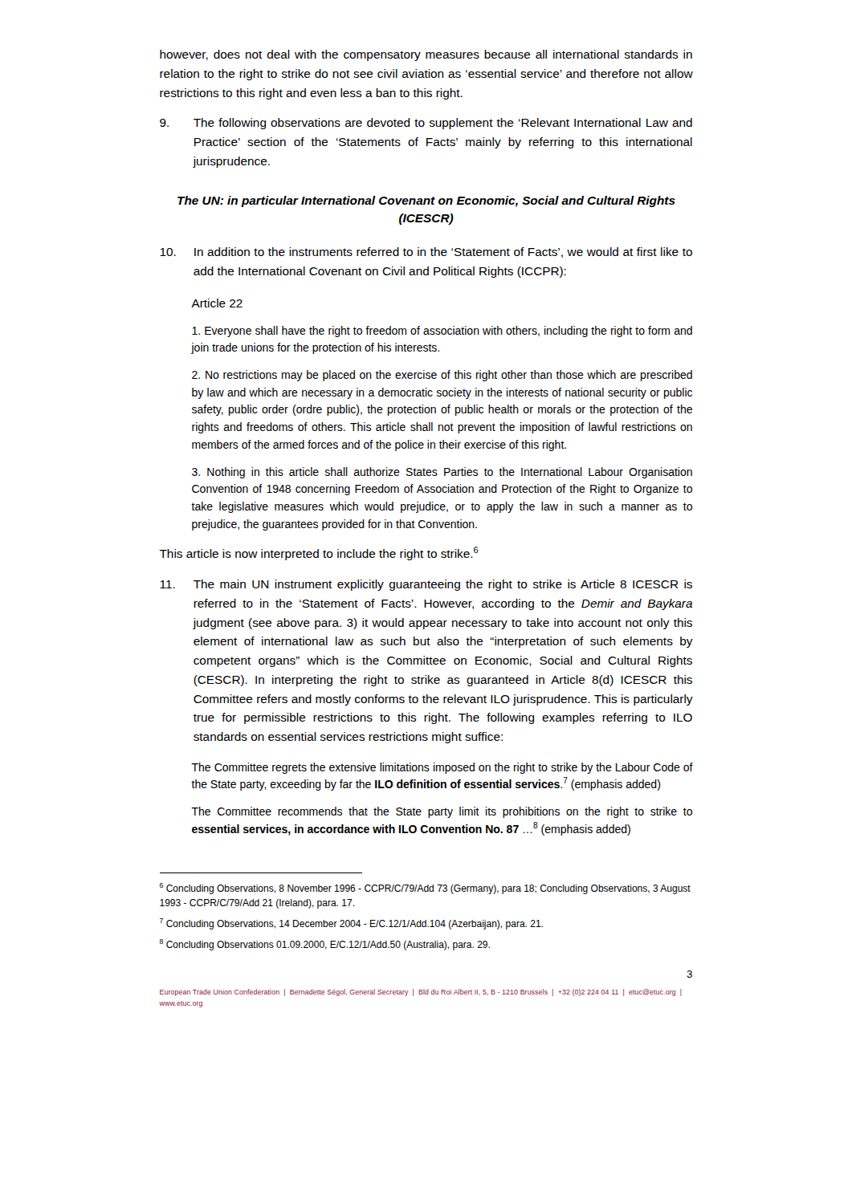however, does not deal with the compensatory measures because all international standards in relation to the right to strike do not see civil aviation as ‘essential service’ and therefore not allow restrictions to this right and even less a ban to this right.
9.
The following observations are devoted to supplement the ‘Relevant International Law and Practice’ section of the ‘Statements of Facts’ mainly by referring to this international jurisprudence.
The UN: in particular International Covenant on Economic, Social and Cultural Rights (ICESCR)
10.
In addition to the instruments referred to in the ‘Statement of Facts’, we would at first like to add the International Covenant on Civil and Political Rights (ICCPR):
Article 22
1. Everyone shall have the right to freedom of association with others, including the right to form and join trade unions for the protection of his interests.
2. No restrictions may be placed on the exercise of this right other than those which are prescribed by law and which are necessary in a democratic society in the interests of national security or public safety, public order (ordre public), the protection of public health or morals or the protection of the rights and freedoms of others. This article shall not prevent the imposition of lawful restrictions on members of the armed forces and of the police in their exercise of this right.
3. Nothing in this article shall authorize States Parties to the International Labour Organisation Convention of 1948 concerning Freedom of Association and Protection of the Right to Organize to take legislative measures which would prejudice, or to apply the law in such a manner as to prejudice, the guarantees provided for in that Convention.
This article is now interpreted to include the right to strike.6
11.
The main UN instrument explicitly guaranteeing the right to strike is Article 8 ICESCR is referred to in the ‘Statement of Facts’. However, according to the Demir and Baykara judgment (see above para. 3) it would appear necessary to take into account not only this element of international law as such but also the “interpretation of such elements by competent organs” which is the Committee on Economic, Social and Cultural Rights (CESCR). In interpreting the right to strike as guaranteed in Article 8(d) ICESCR this Committee refers and mostly conforms to the relevant ILO jurisprudence. This is particularly true for permissible restrictions to this right. The following examples referring to ILO standards on essential services restrictions might suffice:
The Committee regrets the extensive limitations imposed on the right to strike by the Labour Code of the State party, exceeding by far the ILO definition of essential services.7 (emphasis added)
The Committee recommends that the State party limit its prohibitions on the right to strike to essential services, in accordance with ILO Convention No. 87 …8 (emphasis added)
6 Concluding Observations, 8 November 1996 - CCPR/C/79/Add 73 (Germany), para 18; Concluding Observations, 3 August 1993 - CCPR/C/79/Add 21 (Ireland), para. 17.
7 Concluding Observations, 14 December 2004 - E/C.12/1/Add.104 (Azerbaijan), para. 21.
8 Concluding Observations 01.09.2000, E/C.12/1/Add.50 (Australia), para. 29.
3
European Trade Union Confederation | Bernadette Ségol, General Secretary | Bld du Roi Albert II, 5, B - 1210 Brussels | +32 (0)2 224 04 11 | etuc@etuc.org | www.etuc.org